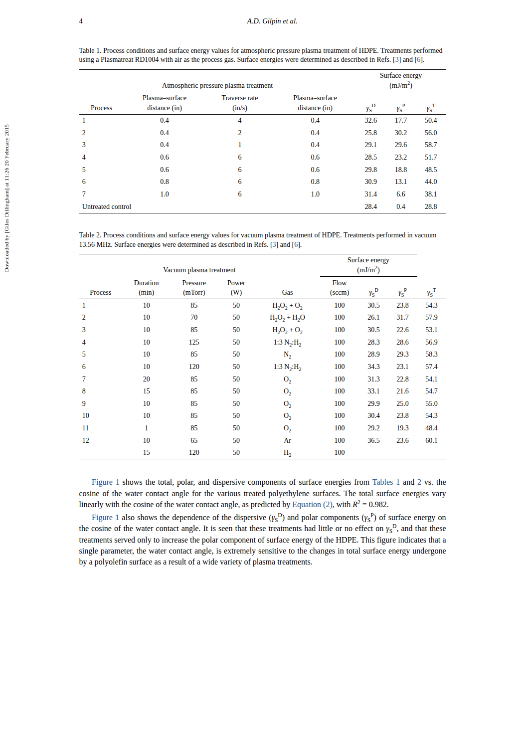Downloaded by [Giles Dillingham] at 11:26 20 February 2015
4
A.D. Gilpin et al.
Table 1. Process conditions and surface energy values for atmospheric pressure plasma treatment of HDPE. Treatments performed using a Plasmatreat RD1004 with air as the process gas. Surface energies were determined as described in Refs. [ 3 ] and [ 6 ].
| Atmospheric pressure plasma treatment | Surface energy (mJ/m 2 ) |
| --- | --- |
| Process | Plasma–surface distance (in) | Traverse rate (in/s) | Plasma–surface distance (in) | γ S D | γ S P | γ S T |
| 1 | 0.4 | 4 | 0.4 | 32.6 | 17.7 | 50.4 |
| 2 | 0.4 | 2 | 0.4 | 25.8 | 30.2 | 56.0 |
| 3 | 0.4 | 1 | 0.4 | 29.1 | 29.6 | 58.7 |
| 4 | 0.6 | 6 | 0.6 | 28.5 | 23.2 | 51.7 |
| 5 | 0.6 | 6 | 0.6 | 29.8 | 18.8 | 48.5 |
| 6 | 0.8 | 6 | 0.8 | 30.9 | 13.1 | 44.0 |
| 7 | 1.0 | 6 | 1.0 | 31.4 | 6.6 | 38.1 |
| Untreated control | 28.4 | 0.4 | 28.8 |
Table 2. Process conditions and surface energy values for vacuum plasma treatment of HDPE. Treatments performed in vacuum 13.56 MHz. Surface energies were determined as described in Refs. [ 3 ] and [ 6 ].
| Vacuum plasma treatment | Surface energy (mJ/m 2 ) |
| --- | --- |
| Process | Duration (min) | Pressure (mTorr) | Power (W) | Gas | Flow (sccm) | γ S D | γ S P | γ S T |
| 1 | 10 | 85 | 50 | H 2 O 2 + O 2 | 100 | 30.5 | 23.8 | 54.3 |
| 2 | 10 | 70 | 50 | H 2 O 2 + H 2 O | 100 | 26.1 | 31.7 | 57.9 |
| 3 | 10 | 85 | 50 | H 2 O 2 + O 2 | 100 | 30.5 | 22.6 | 53.1 |
| 4 | 10 | 125 | 50 | 1:3 N 2 :H 2 | 100 | 28.3 | 28.6 | 56.9 |
| 5 | 10 | 85 | 50 | N 2 | 100 | 28.9 | 29.3 | 58.3 |
| 6 | 10 | 120 | 50 | 1:3 N 2 :H 2 | 100 | 34.3 | 23.1 | 57.4 |
| 7 | 20 | 85 | 50 | O 2 | 100 | 31.3 | 22.8 | 54.1 |
| 8 | 15 | 85 | 50 | O 2 | 100 | 33.1 | 21.6 | 54.7 |
| 9 | 10 | 85 | 50 | O 2 | 100 | 29.9 | 25.0 | 55.0 |
| 10 | 10 | 85 | 50 | O 2 | 100 | 30.4 | 23.8 | 54.3 |
| 11 | 1 | 85 | 50 | O 2 | 100 | 29.2 | 19.3 | 48.4 |
| 12 | 10 | 65 | 50 | Ar | 100 | 36.5 | 23.6 | 60.1 |
| | 15 | 120 | 50 | H 2 | 100 | | | |
Figure 1 shows the total, polar, and dispersive components of surface energies from Tables 1 and 2 vs. the cosine of the water contact angle for the various treated polyethylene surfaces. The total surface energies vary linearly with the cosine of the water contact angle, as predicted by Equation (2), with R2 = 0.982.
Figure 1 also shows the dependence of the dispersive (γSD) and polar components (γSP) of surface energy on the cosine of the water contact angle. It is seen that these treatments had little or no effect on γSD, and that these treatments served only to increase the polar component of surface energy of the HDPE. This figure indicates that a single parameter, the water contact angle, is extremely sensitive to the changes in total surface energy undergone by a polyolefin surface as a result of a wide variety of plasma treatments.